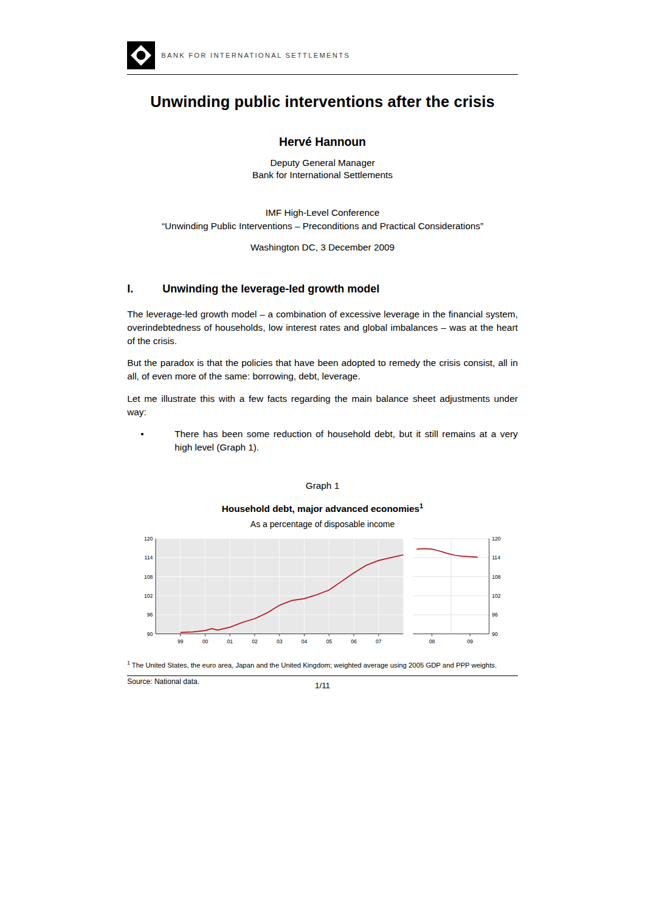BANK FOR INTERNATIONAL SETTLEMENTS
Unwinding public interventions after the crisis
Hervé Hannoun
Deputy General Manager
Bank for International Settlements
IMF High-Level Conference
“Unwinding Public Interventions – Preconditions and Practical Considerations”
Washington DC, 3 December 2009
I. Unwinding the leverage-led growth model
The leverage-led growth model – a combination of excessive leverage in the financial system, overindebtedness of households, low interest rates and global imbalances – was at the heart of the crisis.
But the paradox is that the policies that have been adopted to remedy the crisis consist, all in all, of even more of the same: borrowing, debt, leverage.
Let me illustrate this with a few facts regarding the main balance sheet adjustments under way:
•
There has been some reduction of household debt, but it still remains at a very high level (Graph 1).
Graph 1
Household debt, major advanced economies1
As a percentage of disposable income
120 114 108 102 96 90 99 00 01 02 03 04 05 06 07 120 114 108 102 96 90 08 09
1 The United States, the euro area, Japan and the United Kingdom; weighted average using 2005 GDP and PPP weights.
Source: National data.
1/11